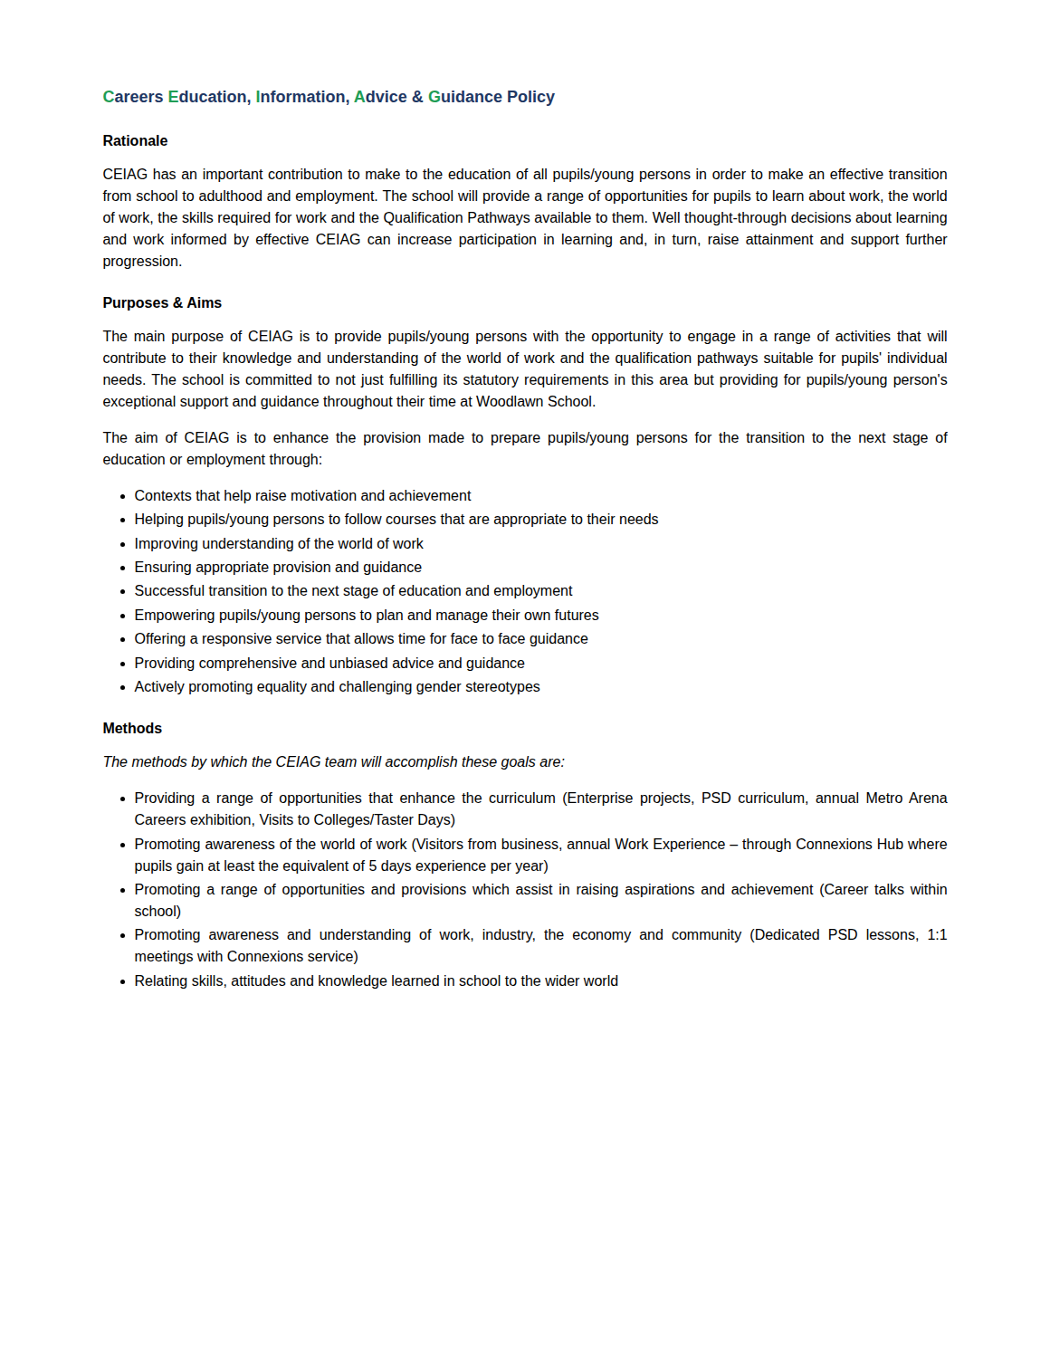Careers Education, Information, Advice & Guidance Policy
Rationale
CEIAG has an important contribution to make to the education of all pupils/young persons in order to make an effective transition from school to adulthood and employment. The school will provide a range of opportunities for pupils to learn about work, the world of work, the skills required for work and the Qualification Pathways available to them. Well thought-through decisions about learning and work informed by effective CEIAG can increase participation in learning and, in turn, raise attainment and support further progression.
Purposes & Aims
The main purpose of CEIAG is to provide pupils/young persons with the opportunity to engage in a range of activities that will contribute to their knowledge and understanding of the world of work and the qualification pathways suitable for pupils' individual needs. The school is committed to not just fulfilling its statutory requirements in this area but providing for pupils/young person's exceptional support and guidance throughout their time at Woodlawn School.
The aim of CEIAG is to enhance the provision made to prepare pupils/young persons for the transition to the next stage of education or employment through:
Contexts that help raise motivation and achievement
Helping pupils/young persons to follow courses that are appropriate to their needs
Improving understanding of the world of work
Ensuring appropriate provision and guidance
Successful transition to the next stage of education and employment
Empowering pupils/young persons to plan and manage their own futures
Offering a responsive service that allows time for face to face guidance
Providing comprehensive and unbiased advice and guidance
Actively promoting equality and challenging gender stereotypes
Methods
The methods by which the CEIAG team will accomplish these goals are:
Providing a range of opportunities that enhance the curriculum (Enterprise projects, PSD curriculum, annual Metro Arena Careers exhibition, Visits to Colleges/Taster Days)
Promoting awareness of the world of work (Visitors from business, annual Work Experience – through Connexions Hub where pupils gain at least the equivalent of 5 days experience per year)
Promoting a range of opportunities and provisions which assist in raising aspirations and achievement (Career talks within school)
Promoting awareness and understanding of work, industry, the economy and community (Dedicated PSD lessons, 1:1 meetings with Connexions service)
Relating skills, attitudes and knowledge learned in school to the wider world